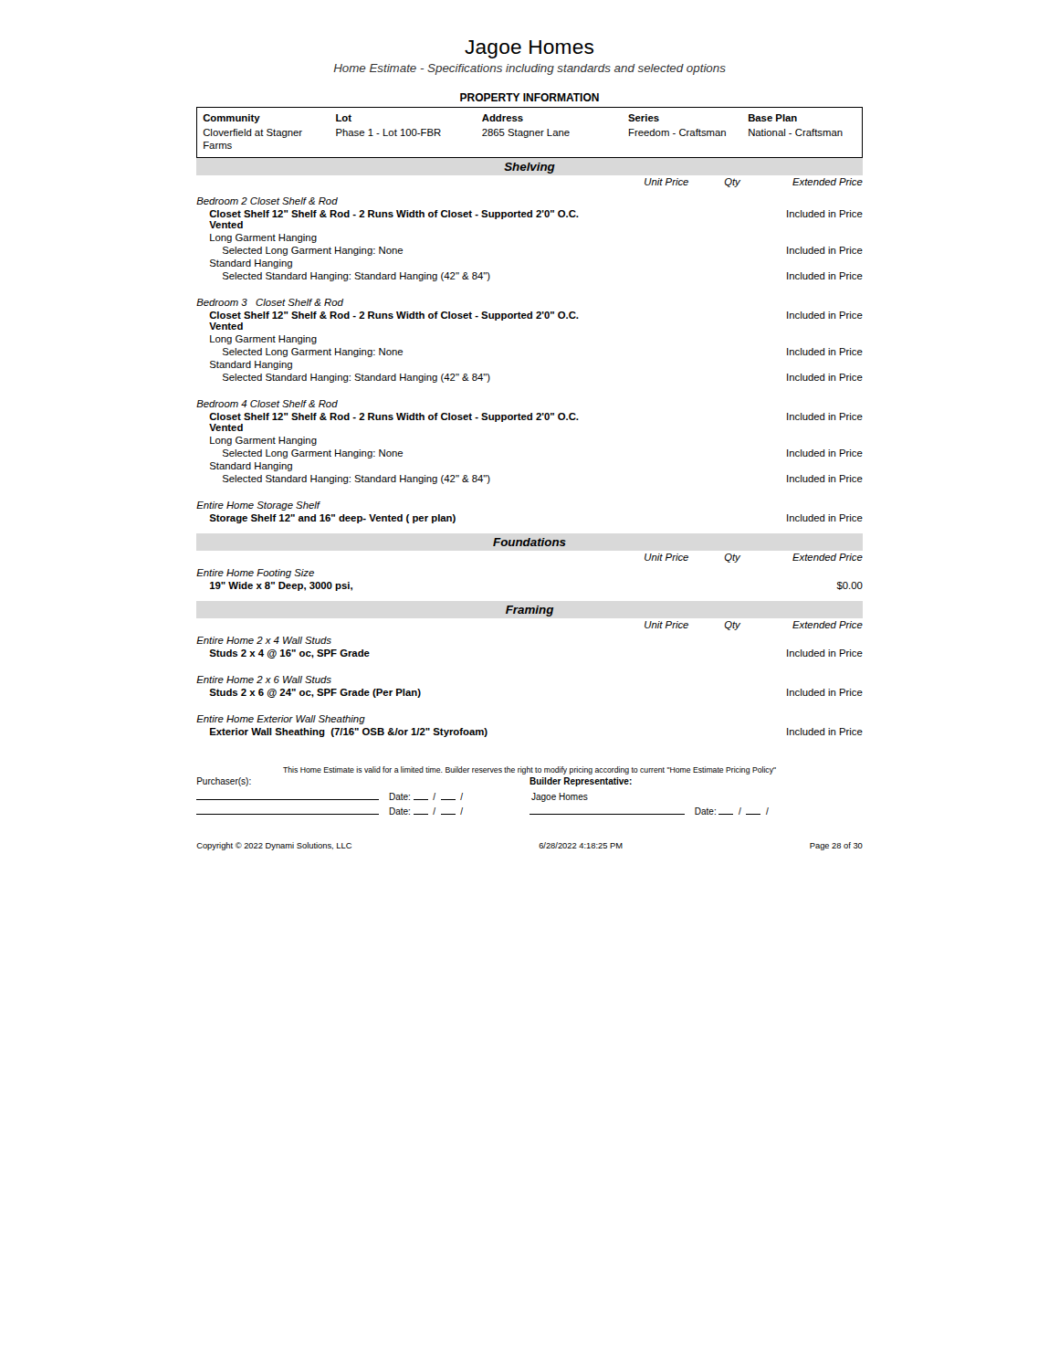Jagoe Homes
Home Estimate - Specifications including standards and selected options
PROPERTY INFORMATION
| Community Cloverfield at Stagner Farms | Lot Phase 1 - Lot 100-FBR | Address 2865 Stagner Lane | Series Freedom - Craftsman | Base Plan National - Craftsman |
Shelving
| | Unit Price | Qty | Extended Price |
| Bedroom 2 Closet Shelf & Rod | | | |
| Closet Shelf 12" Shelf & Rod - 2 Runs Width of Closet - Supported 2'0" O.C. Vented | | | Included in Price |
| Long Garment Hanging | | | |
| Selected Long Garment Hanging: None | | | Included in Price |
| Standard Hanging | | | |
| Selected Standard Hanging: Standard Hanging (42" & 84") | | | Included in Price |
| Bedroom 3 Closet Shelf & Rod | | | |
| Closet Shelf 12" Shelf & Rod - 2 Runs Width of Closet - Supported 2'0" O.C. Vented | | | Included in Price |
| Long Garment Hanging | | | |
| Selected Long Garment Hanging: None | | | Included in Price |
| Standard Hanging | | | |
| Selected Standard Hanging: Standard Hanging (42" & 84") | | | Included in Price |
| Bedroom 4 Closet Shelf & Rod | | | |
| Closet Shelf 12" Shelf & Rod - 2 Runs Width of Closet - Supported 2'0" O.C. Vented | | | Included in Price |
| Long Garment Hanging | | | |
| Selected Long Garment Hanging: None | | | Included in Price |
| Standard Hanging | | | |
| Selected Standard Hanging: Standard Hanging (42" & 84") | | | Included in Price |
| Entire Home Storage Shelf | | | |
| Storage Shelf 12" and 16" deep- Vented ( per plan) | | | Included in Price |
Foundations
| | Unit Price | Qty | Extended Price |
| Entire Home Footing Size | | | |
| 19" Wide x 8" Deep, 3000 psi, | | | $0.00 |
Framing
| | Unit Price | Qty | Extended Price |
| Entire Home 2 x 4 Wall Studs | | | |
| Studs 2 x 4 @ 16" oc, SPF Grade | | | Included in Price |
| Entire Home 2 x 6 Wall Studs | | | |
| Studs 2 x 6 @ 24" oc, SPF Grade (Per Plan) | | | Included in Price |
| Entire Home Exterior Wall Sheathing | | | |
| Exterior Wall Sheathing (7/16" OSB &/or 1/2" Styrofoam) | | | Included in Price |
This Home Estimate is valid for a limited time. Builder reserves the right to modify pricing according to current "Home Estimate Pricing Policy"
| Purchaser(s): | Builder Representative: |
| Date: / / Date: / / | Jagoe Homes Date: / / |
Copyright © 2022 Dynami Solutions, LLC 6/28/2022 4:18:25 PM Page 28 of 30